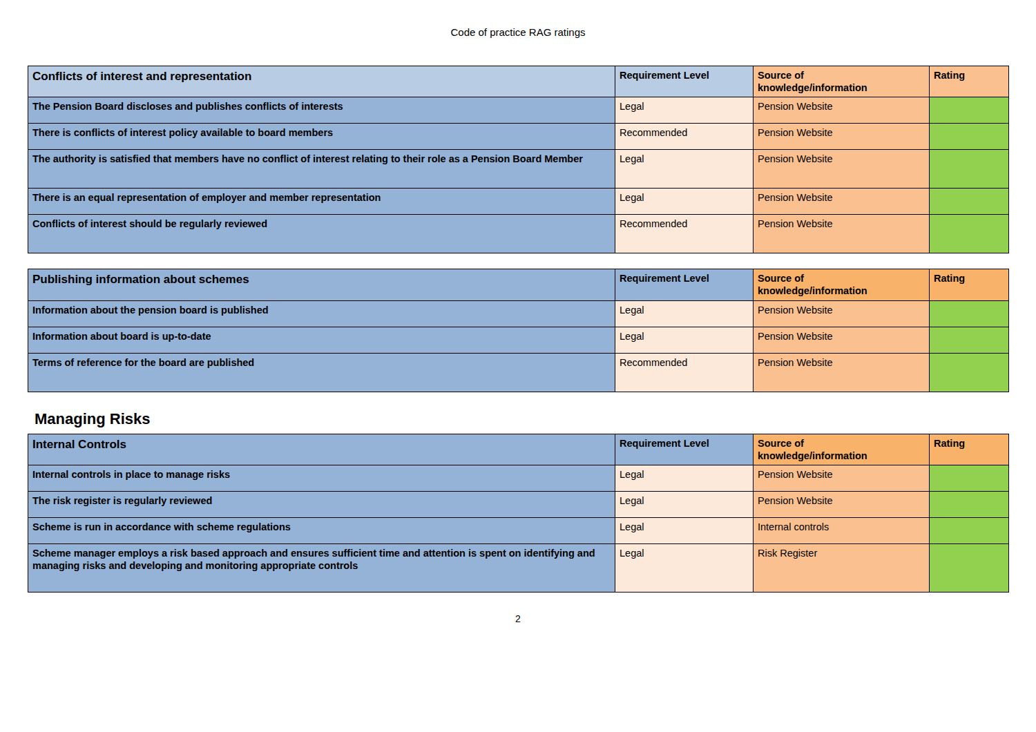Code of practice RAG ratings
| Conflicts of interest and representation | Requirement Level | Source of knowledge/information | Rating |
| --- | --- | --- | --- |
| The Pension Board discloses and publishes conflicts of interests | Legal | Pension Website | |
| There is conflicts of interest policy available to board members | Recommended | Pension Website | |
| The authority is satisfied that members have no conflict of interest relating to their role as a Pension Board Member | Legal | Pension Website | |
| There is an equal representation of employer and member representation | Legal | Pension Website | |
| Conflicts of interest should be regularly reviewed | Recommended | Pension Website | |
| Publishing information about schemes | Requirement Level | Source of knowledge/information | Rating |
| --- | --- | --- | --- |
| Information about the pension board is published | Legal | Pension Website | |
| Information about board is up-to-date | Legal | Pension Website | |
| Terms of reference for the board are published | Recommended | Pension Website | |
Managing Risks
| Internal Controls | Requirement Level | Source of knowledge/information | Rating |
| --- | --- | --- | --- |
| Internal controls in place to manage risks | Legal | Pension Website | |
| The risk register is regularly reviewed | Legal | Pension Website | |
| Scheme is run in accordance with scheme regulations | Legal | Internal controls | |
| Scheme manager employs a risk based approach and ensures sufficient time and attention is spent on identifying and managing risks and developing and monitoring appropriate controls | Legal | Risk Register | |
2